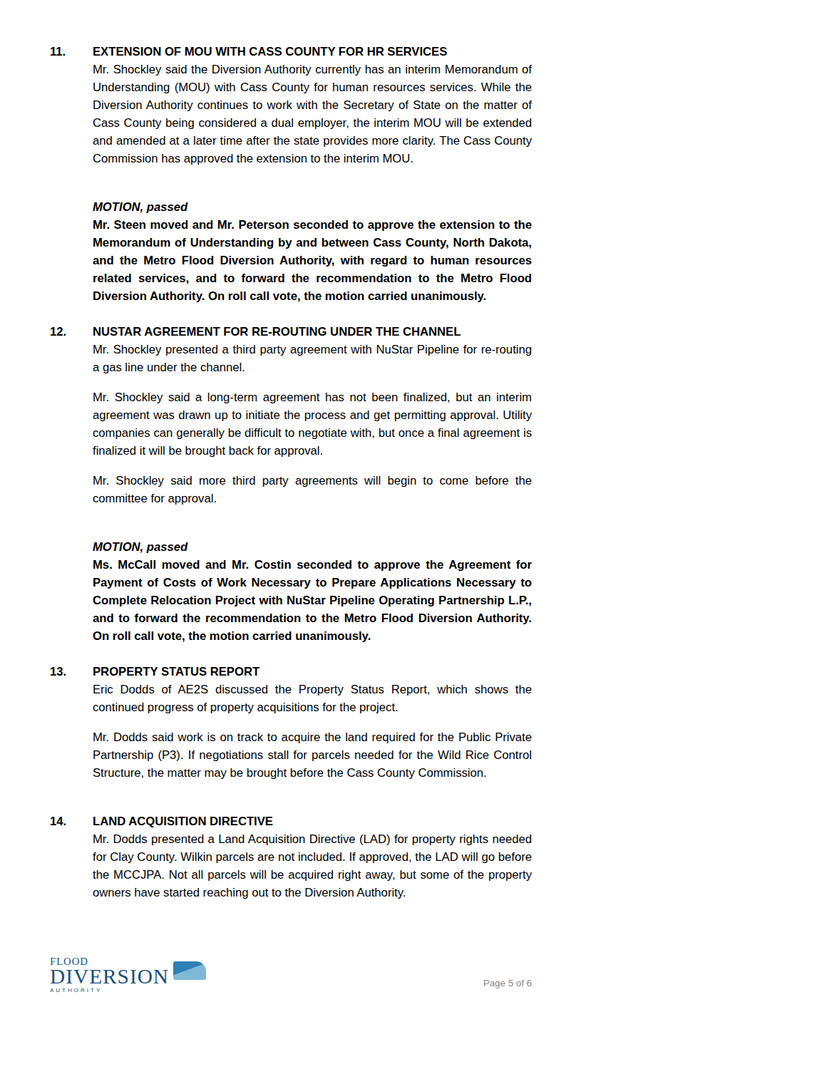11.
Extension of MOU with Cass County for HR Services
Mr. Shockley said the Diversion Authority currently has an interim Memorandum of Understanding (MOU) with Cass County for human resources services. While the Diversion Authority continues to work with the Secretary of State on the matter of Cass County being considered a dual employer, the interim MOU will be extended and amended at a later time after the state provides more clarity. The Cass County Commission has approved the extension to the interim MOU.
MOTION, passed
Mr. Steen moved and Mr. Peterson seconded to approve the extension to the Memorandum of Understanding by and between Cass County, North Dakota, and the Metro Flood Diversion Authority, with regard to human resources related services, and to forward the recommendation to the Metro Flood Diversion Authority. On roll call vote, the motion carried unanimously.
12.
NuStar Agreement for Re-Routing Under the Channel
Mr. Shockley presented a third party agreement with NuStar Pipeline for re-routing a gas line under the channel.
Mr. Shockley said a long-term agreement has not been finalized, but an interim agreement was drawn up to initiate the process and get permitting approval. Utility companies can generally be difficult to negotiate with, but once a final agreement is finalized it will be brought back for approval.
Mr. Shockley said more third party agreements will begin to come before the committee for approval.
MOTION, passed
Ms. McCall moved and Mr. Costin seconded to approve the Agreement for Payment of Costs of Work Necessary to Prepare Applications Necessary to Complete Relocation Project with NuStar Pipeline Operating Partnership L.P., and to forward the recommendation to the Metro Flood Diversion Authority. On roll call vote, the motion carried unanimously.
13.
Property Status Report
Eric Dodds of AE2S discussed the Property Status Report, which shows the continued progress of property acquisitions for the project.
Mr. Dodds said work is on track to acquire the land required for the Public Private Partnership (P3). If negotiations stall for parcels needed for the Wild Rice Control Structure, the matter may be brought before the Cass County Commission.
14.
Land Acquisition Directive
Mr. Dodds presented a Land Acquisition Directive (LAD) for property rights needed for Clay County. Wilkin parcels are not included. If approved, the LAD will go before the MCCJPA. Not all parcels will be acquired right away, but some of the property owners have started reaching out to the Diversion Authority.
FLOOD DIVERSION AUTHORITY
Page 5 of 6